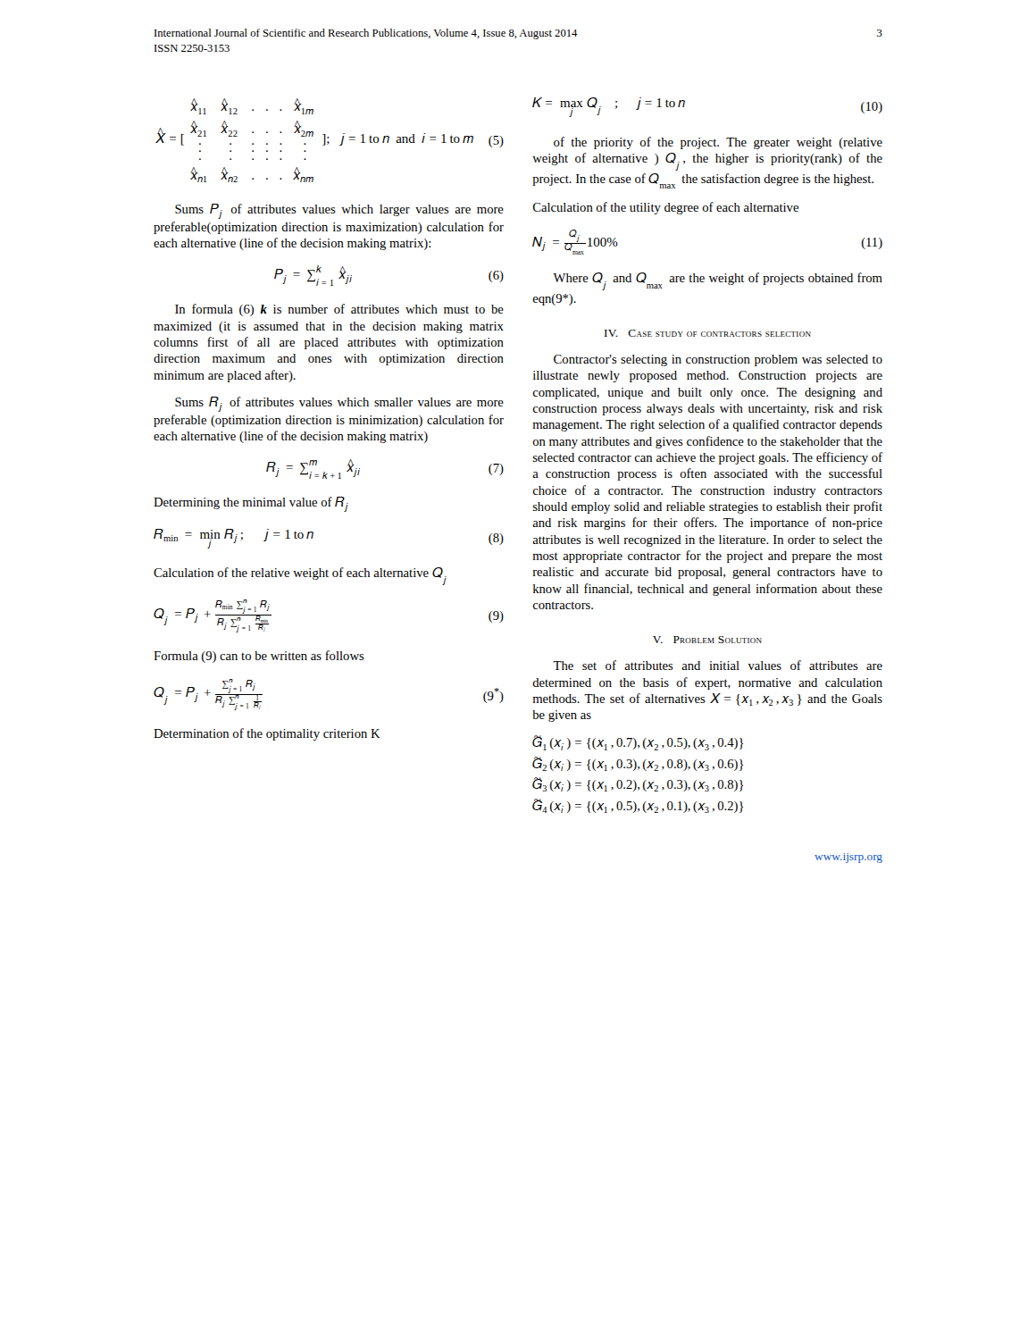International Journal of Scientific and Research Publications, Volume 4, Issue 8, August 2014
ISSN 2250-3153
3
X^ = [ x^11 x^12 ... x^1m x^21 x^22 ... x^2m ...... ...... ...... x^n1 x^n2 ... x^nm ] ; j=1ton and i=1tom
(5)
Sums Pj of attributes values which larger values are more preferable(optimization direction is maximization) calculation for each alternative (line of the decision making matrix):
Pj = ∑ i=1 k x^ji
(6)
In formula (6) k is number of attributes which must to be maximized (it is assumed that in the decision making matrix columns first of all are placed attributes with optimization direction maximum and ones with optimization direction minimum are placed after).
Sums Rj of attributes values which smaller values are more preferable (optimization direction is minimization) calculation for each alternative (line of the decision making matrix)
Rj = ∑ i=k+1 m x^ji
(7)
Determining the minimal value of Rj
Rmin = minj Rj ; j=1ton
(8)
Calculation of the relative weight of each alternative Qj
Qj = Pj + Rmin ∑j=1n Rj Rj ∑j=1n Rmin Rj
(9)
Formula (9) can to be written as follows
Qj = Pj + ∑j=1n Rj Rj ∑j=1n 1 Rj
(9*)
Determination of the optimality criterion K
K = maxj Qj ; j=1ton
(10)
of the priority of the project. The greater weight (relative weight of alternative ) Qj, the higher is priority(rank) of the project. In the case of Qmax the satisfaction degree is the highest.
Calculation of the utility degree of each alternative
Nj = Qj Qmax 100%
(11)
Where Qj and Qmax are the weight of projects obtained from eqn(9*).
IV. Case study of contractors selection
Contractor's selecting in construction problem was selected to illustrate newly proposed method. Construction projects are complicated, unique and built only once. The designing and construction process always deals with uncertainty, risk and risk management. The right selection of a qualified contractor depends on many attributes and gives confidence to the stakeholder that the selected contractor can achieve the project goals. The efficiency of a construction process is often associated with the successful choice of a contractor. The construction industry contractors should employ solid and reliable strategies to establish their profit and risk margins for their offers. The importance of non-price attributes is well recognized in the literature. In order to select the most appropriate contractor for the project and prepare the most realistic and accurate bid proposal, general contractors have to know all financial, technical and general information about these contractors.
V. Problem Solution
The set of attributes and initial values of attributes are determined on the basis of expert, normative and calculation methods. The set of alternatives X={x1,x2,x3} and the Goals be given as
G~1 (xi) = { (x1,0.7), (x2,0.5), (x3,0.4) }
G~2 (xi) = { (x1,0.3), (x2,0.8), (x3,0.6) }
G~3 (xi) = { (x1,0.2), (x2,0.3), (x3,0.8) }
G~4 (xi) = { (x1,0.5), (x2,0.1), (x3,0.2) }
www.ijsrp.org